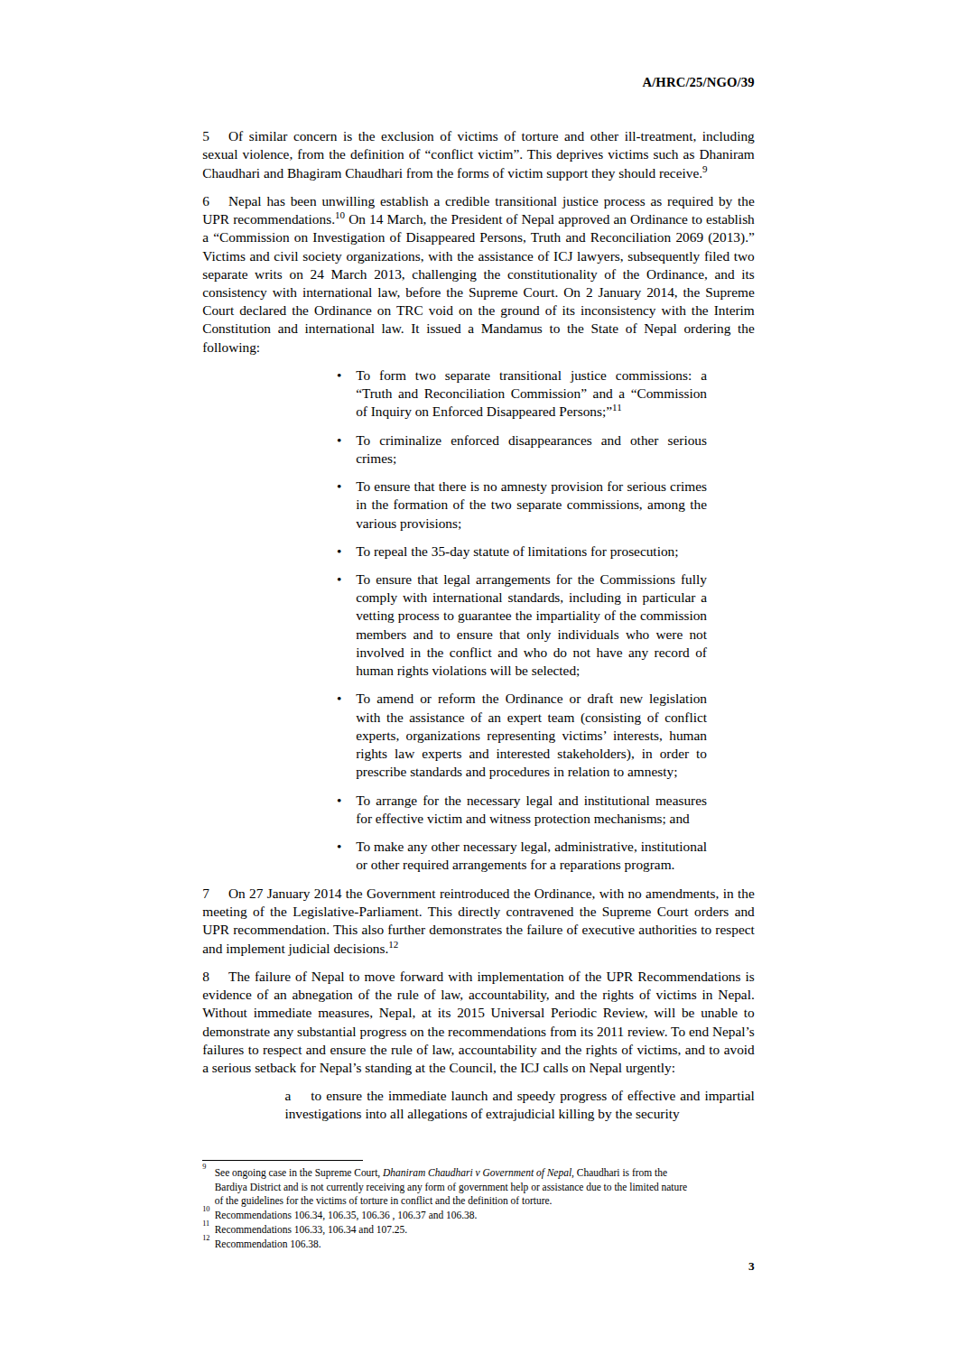A/HRC/25/NGO/39
5 Of similar concern is the exclusion of victims of torture and other ill-treatment, including sexual violence, from the definition of “conflict victim”. This deprives victims such as Dhaniram Chaudhari and Bhagiram Chaudhari from the forms of victim support they should receive.9
6 Nepal has been unwilling establish a credible transitional justice process as required by the UPR recommendations.10 On 14 March, the President of Nepal approved an Ordinance to establish a “Commission on Investigation of Disappeared Persons, Truth and Reconciliation 2069 (2013).” Victims and civil society organizations, with the assistance of ICJ lawyers, subsequently filed two separate writs on 24 March 2013, challenging the constitutionality of the Ordinance, and its consistency with international law, before the Supreme Court. On 2 January 2014, the Supreme Court declared the Ordinance on TRC void on the ground of its inconsistency with the Interim Constitution and international law. It issued a Mandamus to the State of Nepal ordering the following:
To form two separate transitional justice commissions: a “Truth and Reconciliation Commission” and a “Commission of Inquiry on Enforced Disappeared Persons;”11
To criminalize enforced disappearances and other serious crimes;
To ensure that there is no amnesty provision for serious crimes in the formation of the two separate commissions, among the various provisions;
To repeal the 35-day statute of limitations for prosecution;
To ensure that legal arrangements for the Commissions fully comply with international standards, including in particular a vetting process to guarantee the impartiality of the commission members and to ensure that only individuals who were not involved in the conflict and who do not have any record of human rights violations will be selected;
To amend or reform the Ordinance or draft new legislation with the assistance of an expert team (consisting of conflict experts, organizations representing victims’ interests, human rights law experts and interested stakeholders), in order to prescribe standards and procedures in relation to amnesty;
To arrange for the necessary legal and institutional measures for effective victim and witness protection mechanisms; and
To make any other necessary legal, administrative, institutional or other required arrangements for a reparations program.
7 On 27 January 2014 the Government reintroduced the Ordinance, with no amendments, in the meeting of the Legislative-Parliament. This directly contravened the Supreme Court orders and UPR recommendation. This also further demonstrates the failure of executive authorities to respect and implement judicial decisions.12
8 The failure of Nepal to move forward with implementation of the UPR Recommendations is evidence of an abnegation of the rule of law, accountability, and the rights of victims in Nepal. Without immediate measures, Nepal, at its 2015 Universal Periodic Review, will be unable to demonstrate any substantial progress on the recommendations from its 2011 review. To end Nepal’s failures to respect and ensure the rule of law, accountability and the rights of victims, and to avoid a serious setback for Nepal’s standing at the Council, the ICJ calls on Nepal urgently:
ato ensure the immediate launch and speedy progress of effective and impartial investigations into all allegations of extrajudicial killing by the security
9See ongoing case in the Supreme Court, Dhaniram Chaudhari v Government of Nepal, Chaudhari is from the
Bardiya District and is not currently receiving any form of government help or assistance due to the limited nature
of the guidelines for the victims of torture in conflict and the definition of torture.
10Recommendations 106.34, 106.35, 106.36 , 106.37 and 106.38.
11Recommendations 106.33, 106.34 and 107.25.
12Recommendation 106.38.
3